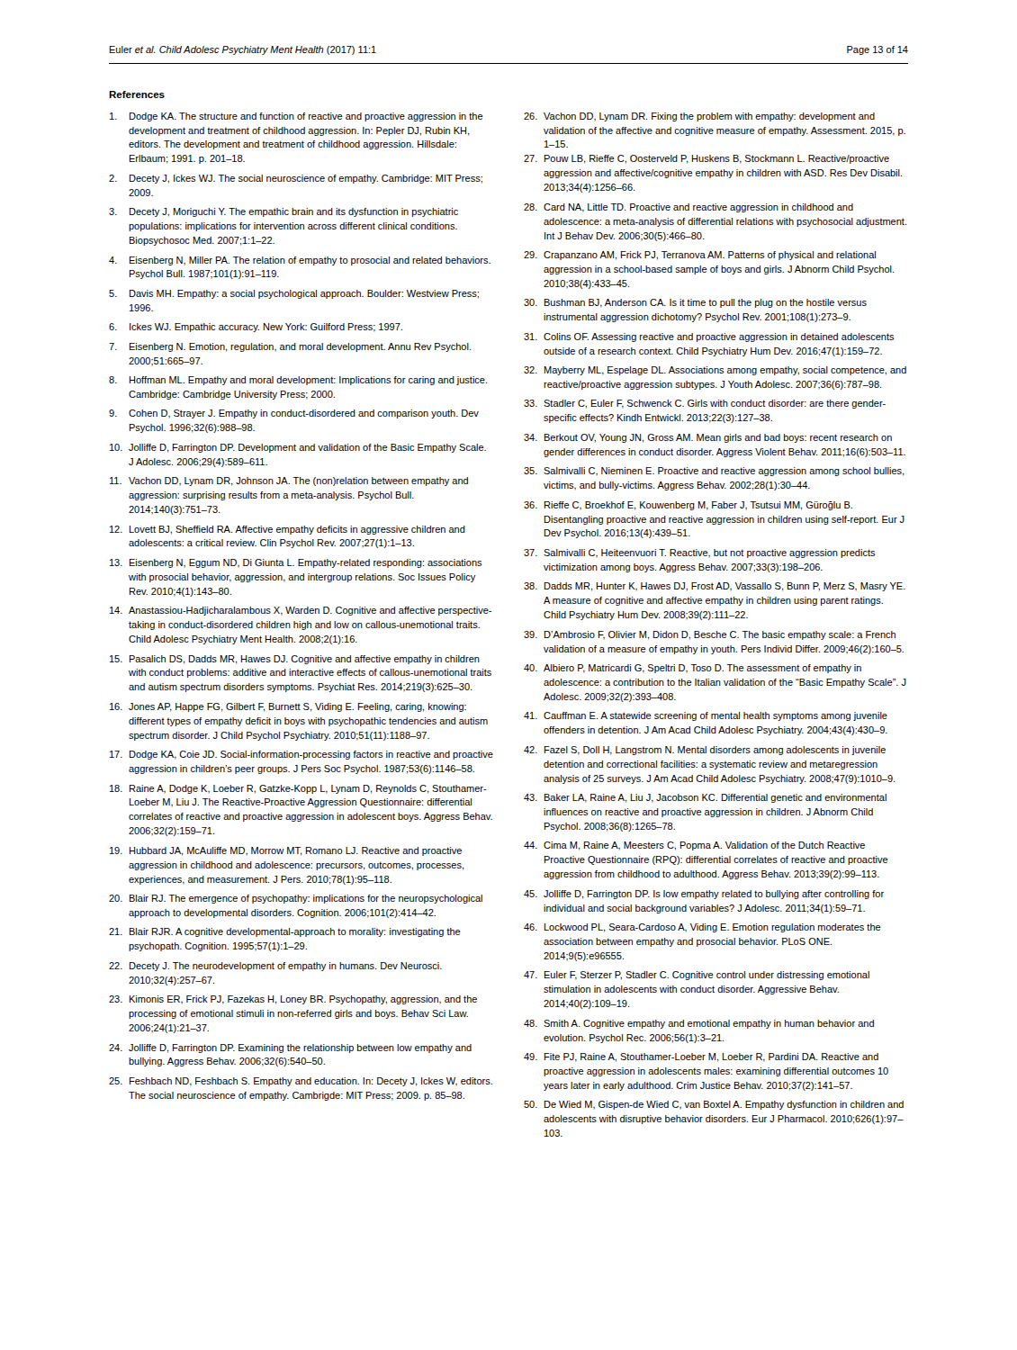Euler et al. Child Adolesc Psychiatry Ment Health (2017) 11:1
Page 13 of 14
References
Dodge KA. The structure and function of reactive and proactive aggression in the development and treatment of childhood aggression. In: Pepler DJ, Rubin KH, editors. The development and treatment of childhood aggression. Hillsdale: Erlbaum; 1991. p. 201–18.
Decety J, Ickes WJ. The social neuroscience of empathy. Cambridge: MIT Press; 2009.
Decety J, Moriguchi Y. The empathic brain and its dysfunction in psychiatric populations: implications for intervention across different clinical conditions. Biopsychosoc Med. 2007;1:1–22.
Eisenberg N, Miller PA. The relation of empathy to prosocial and related behaviors. Psychol Bull. 1987;101(1):91–119.
Davis MH. Empathy: a social psychological approach. Boulder: Westview Press; 1996.
Ickes WJ. Empathic accuracy. New York: Guilford Press; 1997.
Eisenberg N. Emotion, regulation, and moral development. Annu Rev Psychol. 2000;51:665–97.
Hoffman ML. Empathy and moral development: Implications for caring and justice. Cambridge: Cambridge University Press; 2000.
Cohen D, Strayer J. Empathy in conduct-disordered and comparison youth. Dev Psychol. 1996;32(6):988–98.
Jolliffe D, Farrington DP. Development and validation of the Basic Empathy Scale. J Adolesc. 2006;29(4):589–611.
Vachon DD, Lynam DR, Johnson JA. The (non)relation between empathy and aggression: surprising results from a meta-analysis. Psychol Bull. 2014;140(3):751–73.
Lovett BJ, Sheffield RA. Affective empathy deficits in aggressive children and adolescents: a critical review. Clin Psychol Rev. 2007;27(1):1–13.
Eisenberg N, Eggum ND, Di Giunta L. Empathy-related responding: associations with prosocial behavior, aggression, and intergroup relations. Soc Issues Policy Rev. 2010;4(1):143–80.
Anastassiou-Hadjicharalambous X, Warden D. Cognitive and affective perspective-taking in conduct-disordered children high and low on callous-unemotional traits. Child Adolesc Psychiatry Ment Health. 2008;2(1):16.
Pasalich DS, Dadds MR, Hawes DJ. Cognitive and affective empathy in children with conduct problems: additive and interactive effects of callous-unemotional traits and autism spectrum disorders symptoms. Psychiat Res. 2014;219(3):625–30.
Jones AP, Happe FG, Gilbert F, Burnett S, Viding E. Feeling, caring, knowing: different types of empathy deficit in boys with psychopathic tendencies and autism spectrum disorder. J Child Psychol Psychiatry. 2010;51(11):1188–97.
Dodge KA, Coie JD. Social-information-processing factors in reactive and proactive aggression in children’s peer groups. J Pers Soc Psychol. 1987;53(6):1146–58.
Raine A, Dodge K, Loeber R, Gatzke-Kopp L, Lynam D, Reynolds C, Stouthamer-Loeber M, Liu J. The Reactive-Proactive Aggression Questionnaire: differential correlates of reactive and proactive aggression in adolescent boys. Aggress Behav. 2006;32(2):159–71.
Hubbard JA, McAuliffe MD, Morrow MT, Romano LJ. Reactive and proactive aggression in childhood and adolescence: precursors, outcomes, processes, experiences, and measurement. J Pers. 2010;78(1):95–118.
Blair RJ. The emergence of psychopathy: implications for the neuropsychological approach to developmental disorders. Cognition. 2006;101(2):414–42.
Blair RJR. A cognitive developmental-approach to morality: investigating the psychopath. Cognition. 1995;57(1):1–29.
Decety J. The neurodevelopment of empathy in humans. Dev Neurosci. 2010;32(4):257–67.
Kimonis ER, Frick PJ, Fazekas H, Loney BR. Psychopathy, aggression, and the processing of emotional stimuli in non-referred girls and boys. Behav Sci Law. 2006;24(1):21–37.
Jolliffe D, Farrington DP. Examining the relationship between low empathy and bullying. Aggress Behav. 2006;32(6):540–50.
Feshbach ND, Feshbach S. Empathy and education. In: Decety J, Ickes W, editors. The social neuroscience of empathy. Cambrigde: MIT Press; 2009. p. 85–98.
Vachon DD, Lynam DR. Fixing the problem with empathy: development and validation of the affective and cognitive measure of empathy. Assessment. 2015, p. 1–15.
Pouw LB, Rieffe C, Oosterveld P, Huskens B, Stockmann L. Reactive/proactive aggression and affective/cognitive empathy in children with ASD. Res Dev Disabil. 2013;34(4):1256–66.
Card NA, Little TD. Proactive and reactive aggression in childhood and adolescence: a meta-analysis of differential relations with psychosocial adjustment. Int J Behav Dev. 2006;30(5):466–80.
Crapanzano AM, Frick PJ, Terranova AM. Patterns of physical and relational aggression in a school-based sample of boys and girls. J Abnorm Child Psychol. 2010;38(4):433–45.
Bushman BJ, Anderson CA. Is it time to pull the plug on the hostile versus instrumental aggression dichotomy? Psychol Rev. 2001;108(1):273–9.
Colins OF. Assessing reactive and proactive aggression in detained adolescents outside of a research context. Child Psychiatry Hum Dev. 2016;47(1):159–72.
Mayberry ML, Espelage DL. Associations among empathy, social competence, and reactive/proactive aggression subtypes. J Youth Adolesc. 2007;36(6):787–98.
Stadler C, Euler F, Schwenck C. Girls with conduct disorder: are there gender-specific effects? Kindh Entwickl. 2013;22(3):127–38.
Berkout OV, Young JN, Gross AM. Mean girls and bad boys: recent research on gender differences in conduct disorder. Aggress Violent Behav. 2011;16(6):503–11.
Salmivalli C, Nieminen E. Proactive and reactive aggression among school bullies, victims, and bully-victims. Aggress Behav. 2002;28(1):30–44.
Rieffe C, Broekhof E, Kouwenberg M, Faber J, Tsutsui MM, Güroğlu B. Disentangling proactive and reactive aggression in children using self-report. Eur J Dev Psychol. 2016;13(4):439–51.
Salmivalli C, Heiteenvuori T. Reactive, but not proactive aggression predicts victimization among boys. Aggress Behav. 2007;33(3):198–206.
Dadds MR, Hunter K, Hawes DJ, Frost AD, Vassallo S, Bunn P, Merz S, Masry YE. A measure of cognitive and affective empathy in children using parent ratings. Child Psychiatry Hum Dev. 2008;39(2):111–22.
D’Ambrosio F, Olivier M, Didon D, Besche C. The basic empathy scale: a French validation of a measure of empathy in youth. Pers Individ Differ. 2009;46(2):160–5.
Albiero P, Matricardi G, Speltri D, Toso D. The assessment of empathy in adolescence: a contribution to the Italian validation of the “Basic Empathy Scale”. J Adolesc. 2009;32(2):393–408.
Cauffman E. A statewide screening of mental health symptoms among juvenile offenders in detention. J Am Acad Child Adolesc Psychiatry. 2004;43(4):430–9.
Fazel S, Doll H, Langstrom N. Mental disorders among adolescents in juvenile detention and correctional facilities: a systematic review and metaregression analysis of 25 surveys. J Am Acad Child Adolesc Psychiatry. 2008;47(9):1010–9.
Baker LA, Raine A, Liu J, Jacobson KC. Differential genetic and environmental influences on reactive and proactive aggression in children. J Abnorm Child Psychol. 2008;36(8):1265–78.
Cima M, Raine A, Meesters C, Popma A. Validation of the Dutch Reactive Proactive Questionnaire (RPQ): differential correlates of reactive and proactive aggression from childhood to adulthood. Aggress Behav. 2013;39(2):99–113.
Jolliffe D, Farrington DP. Is low empathy related to bullying after controlling for individual and social background variables? J Adolesc. 2011;34(1):59–71.
Lockwood PL, Seara-Cardoso A, Viding E. Emotion regulation moderates the association between empathy and prosocial behavior. PLoS ONE. 2014;9(5):e96555.
Euler F, Sterzer P, Stadler C. Cognitive control under distressing emotional stimulation in adolescents with conduct disorder. Aggressive Behav. 2014;40(2):109–19.
Smith A. Cognitive empathy and emotional empathy in human behavior and evolution. Psychol Rec. 2006;56(1):3–21.
Fite PJ, Raine A, Stouthamer-Loeber M, Loeber R, Pardini DA. Reactive and proactive aggression in adolescents males: examining differential outcomes 10 years later in early adulthood. Crim Justice Behav. 2010;37(2):141–57.
De Wied M, Gispen-de Wied C, van Boxtel A. Empathy dysfunction in children and adolescents with disruptive behavior disorders. Eur J Pharmacol. 2010;626(1):97–103.